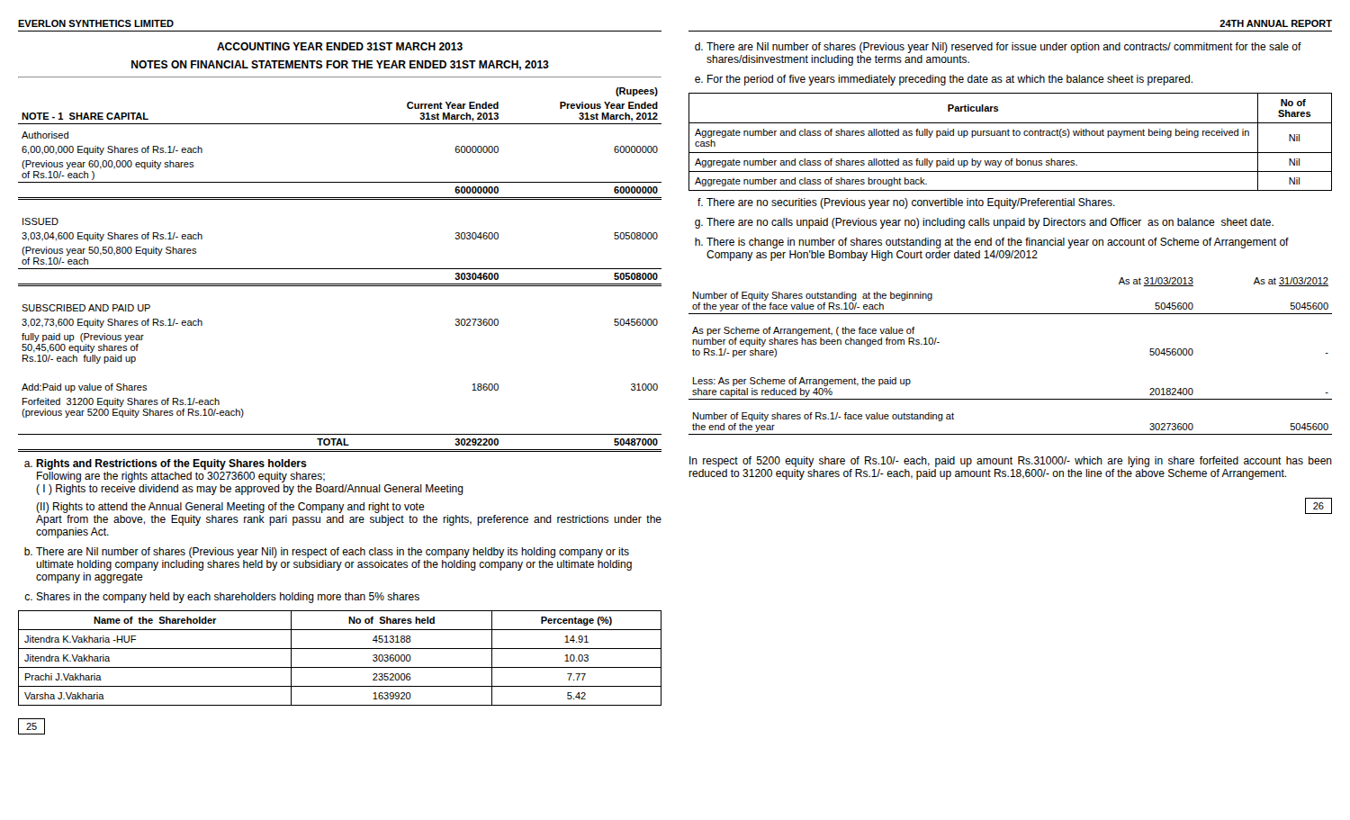EVERLON SYNTHETICS LIMITED
ACCOUNTING YEAR ENDED 31ST MARCH 2013
NOTES ON FINANCIAL STATEMENTS FOR THE YEAR ENDED 31ST MARCH, 2013
| | (Rupees) |
| NOTE - 1 SHARE CAPITAL | Current Year Ended 31st March, 2013 | Previous Year Ended 31st March, 2012 |
| Authorised | | |
| 6,00,00,000 Equity Shares of Rs.1/- each | 60000000 | 60000000 |
| (Previous year 60,00,000 equity shares of Rs.10/- each ) | | |
| | 60000000 | 60000000 |
| ISSUED | | |
| 3,03,04,600 Equity Shares of Rs.1/- each | 30304600 | 50508000 |
| (Previous year 50,50,800 Equity Shares of Rs.10/- each | | |
| | 30304600 | 50508000 |
| SUBSCRIBED AND PAID UP | | |
| 3,02,73,600 Equity Shares of Rs.1/- each | 30273600 | 50456000 |
| fully paid up (Previous year 50,45,600 equity shares of Rs.10/- each fully paid up | | |
| Add:Paid up value of Shares | 18600 | 31000 |
| Forfeited 31200 Equity Shares of Rs.1/-each (previous year 5200 Equity Shares of Rs.10/-each) | | |
| TOTAL | 30292200 | 50487000 |
Rights and Restrictions of the Equity Shares holders
Following are the rights attached to 30273600 equity shares;
( I ) Rights to receive dividend as may be approved by the Board/Annual General Meeting
(II) Rights to attend the Annual General Meeting of the Company and right to vote
Apart from the above, the Equity shares rank pari passu and are subject to the rights, preference and restrictions under the companies Act.
There are Nil number of shares (Previous year Nil) in respect of each class in the company heldby its holding company or its ultimate holding company including shares held by or subsidiary or assoicates of the holding company or the ultimate holding company in aggregate
Shares in the company held by each shareholders holding more than 5% shares
| Name of the Shareholder | No of Shares held | Percentage (%) |
| --- | --- | --- |
| Jitendra K.Vakharia -HUF | 4513188 | 14.91 |
| Jitendra K.Vakharia | 3036000 | 10.03 |
| Prachi J.Vakharia | 2352006 | 7.77 |
| Varsha J.Vakharia | 1639920 | 5.42 |
25
24TH ANNUAL REPORT
There are Nil number of shares (Previous year Nil) reserved for issue under option and contracts/ commitment for the sale of shares/disinvestment including the terms and amounts.
For the period of five years immediately preceding the date as at which the balance sheet is prepared.
| Particulars | No of Shares |
| --- | --- |
| Aggregate number and class of shares allotted as fully paid up pursuant to contract(s) without payment being being received in cash | Nil |
| Aggregate number and class of shares allotted as fully paid up by way of bonus shares. | Nil |
| Aggregate number and class of shares brought back. | Nil |
There are no securities (Previous year no) convertible into Equity/Preferential Shares.
There are no calls unpaid (Previous year no) including calls unpaid by Directors and Officer as on balance sheet date.
There is change in number of shares outstanding at the end of the financial year on account of Scheme of Arrangement of Company as per Hon'ble Bombay High Court order dated 14/09/2012
| | As at 31/03/2013 | As at 31/03/2012 |
| Number of Equity Shares outstanding at the beginning of the year of the face value of Rs.10/- each | 5045600 | 5045600 |
| As per Scheme of Arrangement, ( the face value of number of equity shares has been changed from Rs.10/- to Rs.1/- per share) | 50456000 | - |
| Less: As per Scheme of Arrangement, the paid up share capital is reduced by 40% | 20182400 | - |
| Number of Equity shares of Rs.1/- face value outstanding at the end of the year | 30273600 | 5045600 |
In respect of 5200 equity share of Rs.10/- each, paid up amount Rs.31000/- which are lying in share forfeited account has been reduced to 31200 equity shares of Rs.1/- each, paid up amount Rs.18,600/- on the line of the above Scheme of Arrangement.
26